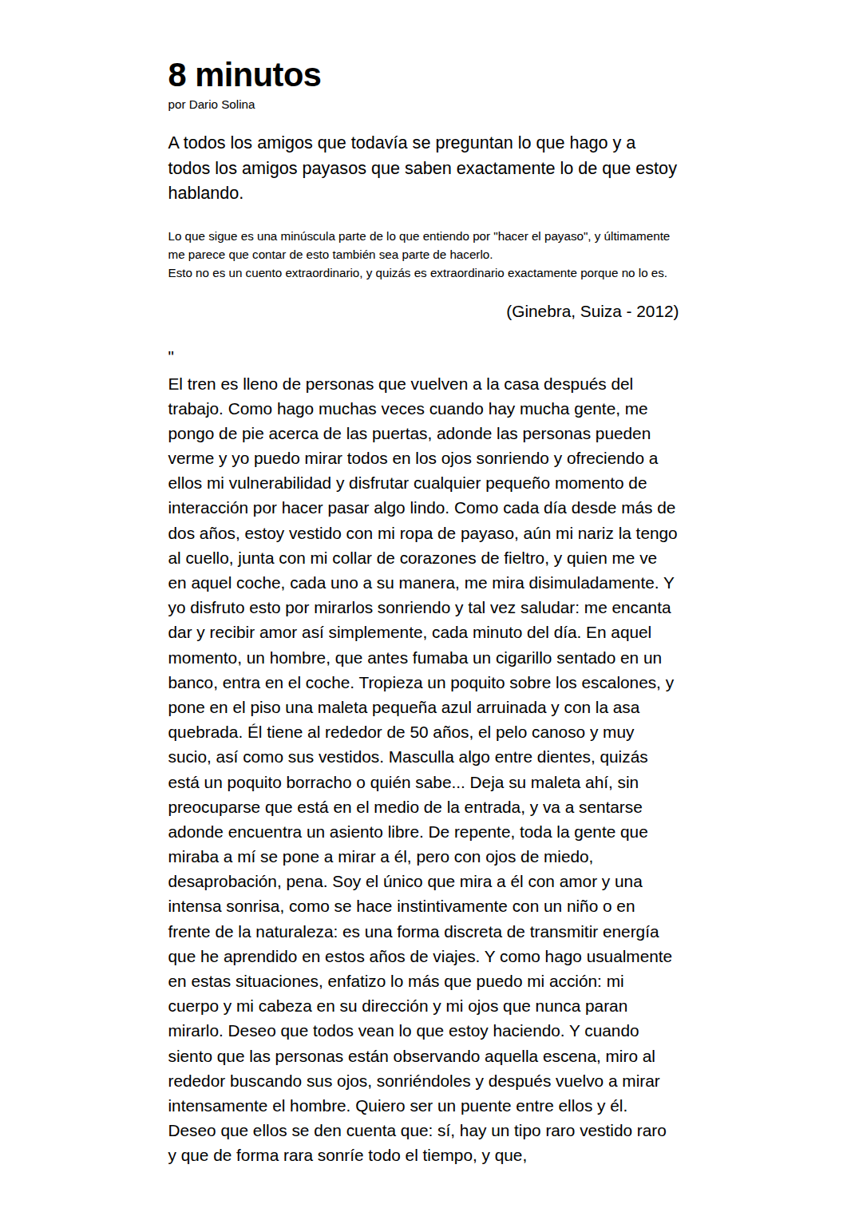8 minutos
por Dario Solina
A todos los amigos que todavía se preguntan lo que hago y a todos los amigos payasos que saben exactamente lo de que estoy hablando.
Lo que sigue es una minúscula parte de lo que entiendo por "hacer el payaso", y últimamente me parece que contar de esto también sea parte de hacerlo.
Esto no es un cuento extraordinario, y quizás es extraordinario exactamente porque no lo es.
(Ginebra, Suiza - 2012)
"
El tren es lleno de personas que vuelven a la casa después del trabajo. Como hago muchas veces cuando hay mucha gente, me pongo de pie acerca de las puertas, adonde las personas pueden verme y yo puedo mirar todos en los ojos sonriendo y ofreciendo a ellos mi vulnerabilidad y disfrutar cualquier pequeño momento de interacción por hacer pasar algo lindo. Como cada día desde más de dos años, estoy vestido con mi ropa de payaso, aún mi nariz la tengo al cuello, junta con mi collar de corazones de fieltro, y quien me ve en aquel coche, cada uno a su manera, me mira disimuladamente. Y yo disfruto esto por mirarlos sonriendo y tal vez saludar: me encanta dar y recibir amor así simplemente, cada minuto del día. En aquel momento, un hombre, que antes fumaba un cigarillo sentado en un banco, entra en el coche. Tropieza un poquito sobre los escalones, y pone en el piso una maleta pequeña azul arruinada y con la asa quebrada. Él tiene al rededor de 50 años, el pelo canoso y muy sucio, así como sus vestidos. Masculla algo entre dientes, quizás está un poquito borracho o quién sabe... Deja su maleta ahí, sin preocuparse que está en el medio de la entrada, y va a sentarse adonde encuentra un asiento libre. De repente, toda la gente que miraba a mí se pone a mirar a él, pero con ojos de miedo, desaprobación, pena. Soy el único que mira a él con amor y una intensa sonrisa, como se hace instintivamente con un niño o en frente de la naturaleza: es una forma discreta de transmitir energía que he aprendido en estos años de viajes. Y como hago usualmente en estas situaciones, enfatizo lo más que puedo mi acción: mi cuerpo y mi cabeza en su dirección y mi ojos que nunca paran mirarlo. Deseo que todos vean lo que estoy haciendo. Y cuando siento que las personas están observando aquella escena, miro al rededor buscando sus ojos, sonriéndoles y después vuelvo a mirar intensamente el hombre. Quiero ser un puente entre ellos y él. Deseo que ellos se den cuenta que: sí, hay un tipo raro vestido raro y que de forma rara sonríe todo el tiempo, y que,